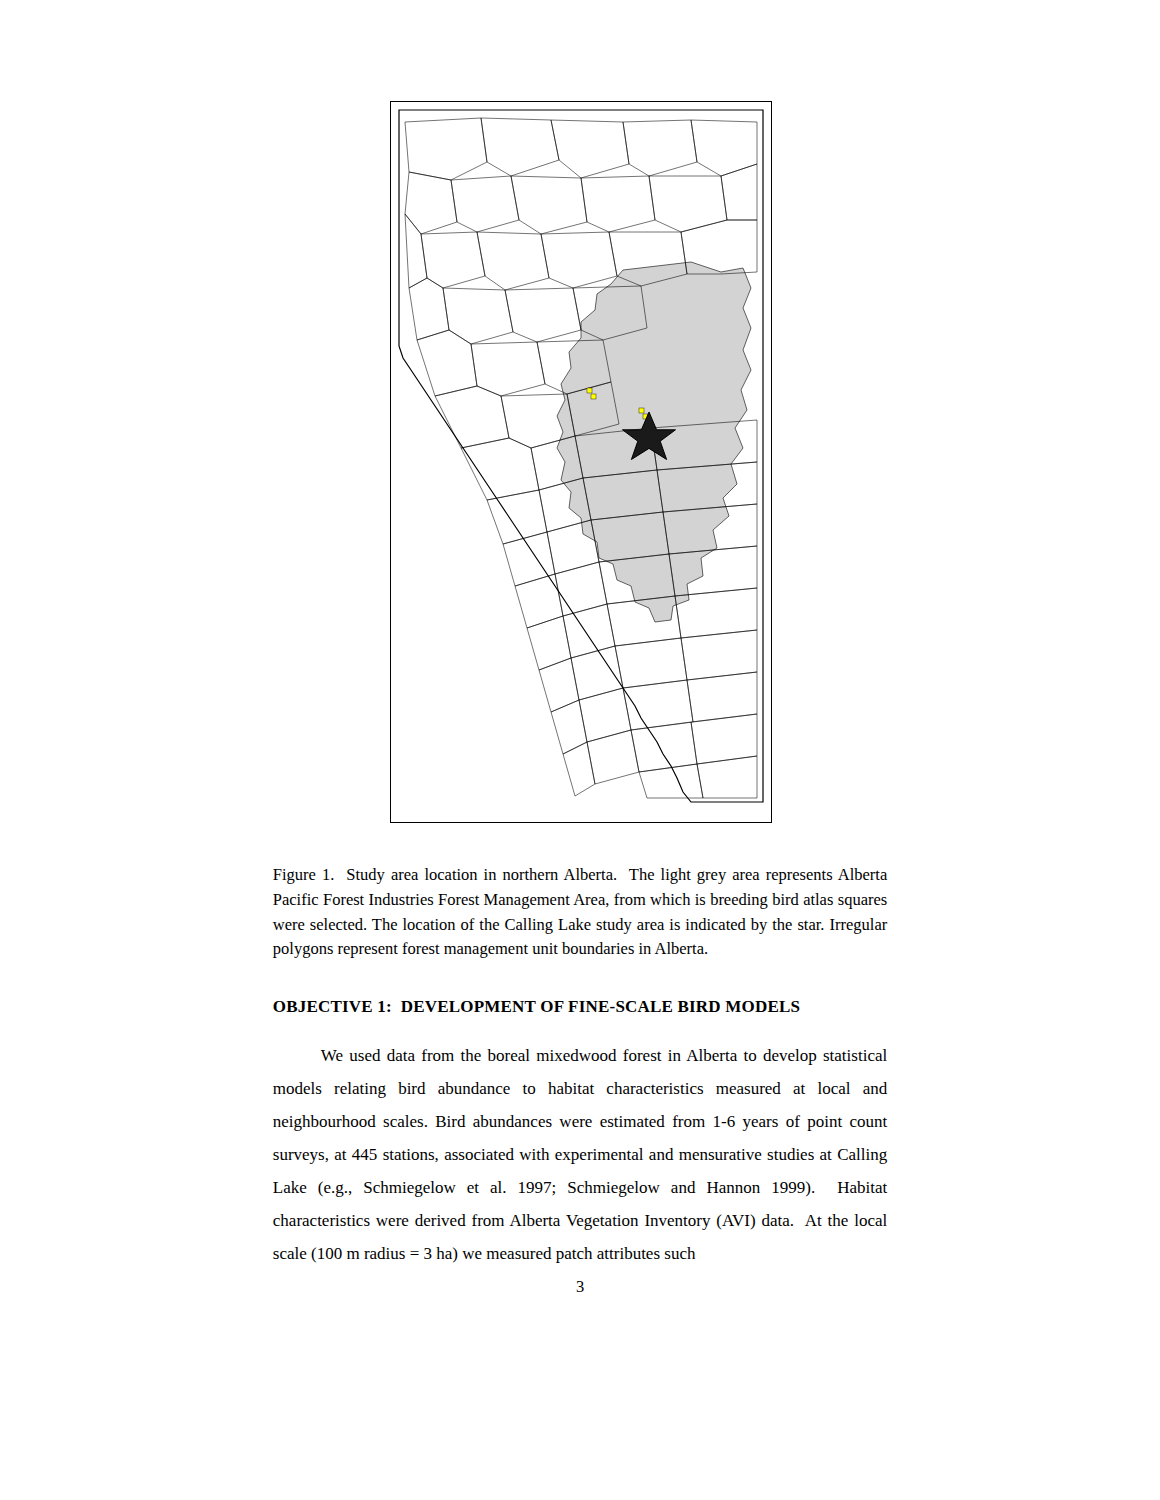Figure 1. Study area location in northern Alberta. The light grey area represents Alberta Pacific Forest Industries Forest Management Area, from which is breeding bird atlas squares were selected. The location of the Calling Lake study area is indicated by the star. Irregular polygons represent forest management unit boundaries in Alberta.
OBJECTIVE 1: DEVELOPMENT OF FINE-SCALE BIRD MODELS
We used data from the boreal mixedwood forest in Alberta to develop statistical models relating bird abundance to habitat characteristics measured at local and neighbourhood scales. Bird abundances were estimated from 1-6 years of point count surveys, at 445 stations, associated with experimental and mensurative studies at Calling Lake (e.g., Schmiegelow et al. 1997; Schmiegelow and Hannon 1999). Habitat characteristics were derived from Alberta Vegetation Inventory (AVI) data. At the local scale (100 m radius = 3 ha) we measured patch attributes such
3